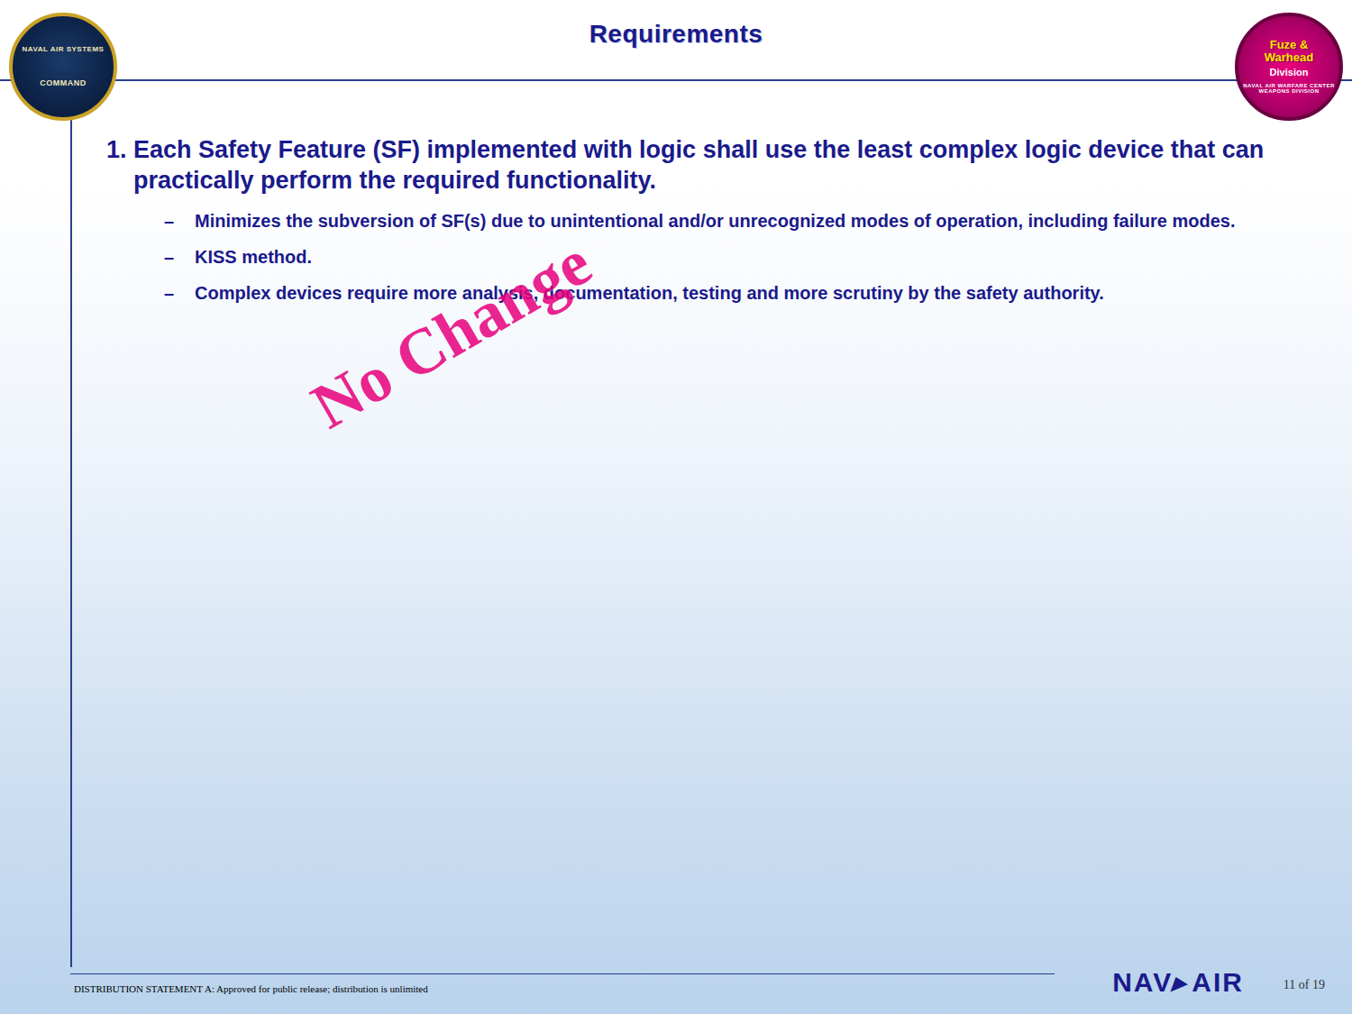Requirements
NAVAL AIR SYSTEMS COMMAND
Fuze &
Warhead Division NAVAL AIR WARFARE CENTER WEAPONS DIVISION
Each Safety Feature (SF) implemented with logic shall use the least complex logic device that can practically perform the required functionality.
Minimizes the subversion of SF(s) due to unintentional and/or unrecognized modes of operation, including failure modes.
KISS method.
Complex devices require more analysis, documentation, testing and more scrutiny by the safety authority.
No Change
DISTRIBUTION STATEMENT A: Approved for public release; distribution is unlimited
NAV▸AIR
11 of 19